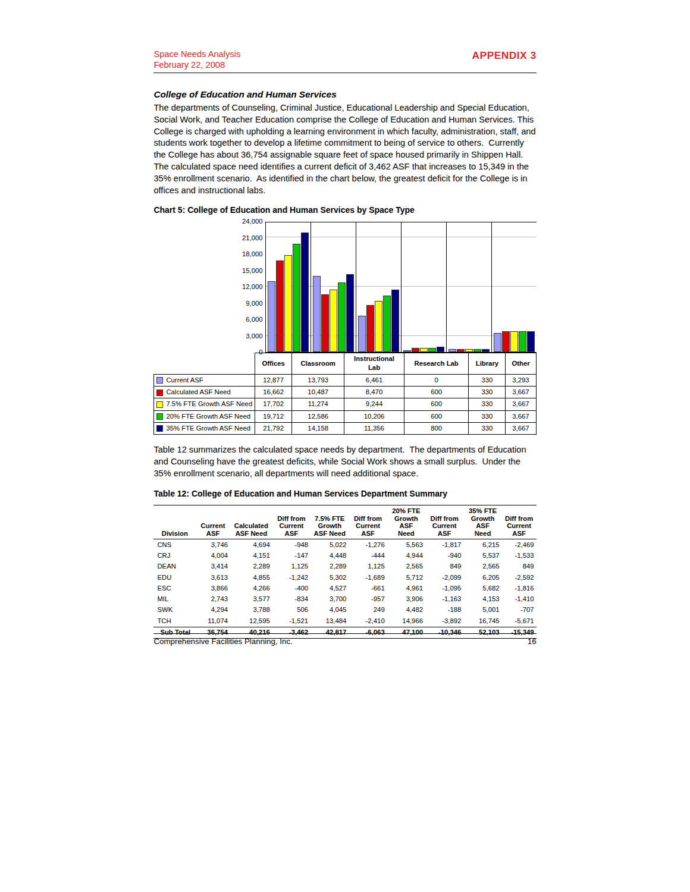Space Needs Analysis
February 22, 2008
APPENDIX 3
College of Education and Human Services
The departments of Counseling, Criminal Justice, Educational Leadership and Special Education, Social Work, and Teacher Education comprise the College of Education and Human Services. This College is charged with upholding a learning environment in which faculty, administration, staff, and students work together to develop a lifetime commitment to being of service to others. Currently the College has about 36,754 assignable square feet of space housed primarily in Shippen Hall. The calculated space need identifies a current deficit of 3,462 ASF that increases to 15,349 in the 35% enrollment scenario. As identified in the chart below, the greatest deficit for the College is in offices and instructional labs.
Chart 5: College of Education and Human Services by Space Type
24,000
21,000
18,000
15,000
12,000
9,000
6,000
3,000
0
| | Offices | Classroom | Instructional Lab | Research Lab | Library | Other |
| Current ASF | 12,877 | 13,793 | 6,461 | 0 | 330 | 3,293 |
| Calculated ASF Need | 16,662 | 10,487 | 8,470 | 600 | 330 | 3,667 |
| 7.5% FTE Growth ASF Need | 17,702 | 11,274 | 9,244 | 600 | 330 | 3,667 |
| 20% FTE Growth ASF Need | 19,712 | 12,586 | 10,206 | 600 | 330 | 3,667 |
| 35% FTE Growth ASF Need | 21,792 | 14,158 | 11,356 | 800 | 330 | 3,667 |
Table 12 summarizes the calculated space needs by department. The departments of Education and Counseling have the greatest deficits, while Social Work shows a small surplus. Under the 35% enrollment scenario, all departments will need additional space.
Table 12: College of Education and Human Services Department Summary
| Division | Current ASF | Calculated ASF Need | Diff from Current ASF | 7.5% FTE Growth ASF Need | Diff from Current ASF | 20% FTE Growth ASF Need | Diff from Current ASF | 35% FTE Growth ASF Need | Diff from Current ASF |
| --- | --- | --- | --- | --- | --- | --- | --- | --- | --- |
| CNS | 3,746 | 4,694 | -948 | 5,022 | -1,276 | 5,563 | -1,817 | 6,215 | -2,469 |
| CRJ | 4,004 | 4,151 | -147 | 4,448 | -444 | 4,944 | -940 | 5,537 | -1,533 |
| DEAN | 3,414 | 2,289 | 1,125 | 2,289 | 1,125 | 2,565 | 849 | 2,565 | 849 |
| EDU | 3,613 | 4,855 | -1,242 | 5,302 | -1,689 | 5,712 | -2,099 | 6,205 | -2,592 |
| ESC | 3,866 | 4,266 | -400 | 4,527 | -661 | 4,961 | -1,095 | 5,682 | -1,816 |
| MIL | 2,743 | 3,577 | -834 | 3,700 | -957 | 3,906 | -1,163 | 4,153 | -1,410 |
| SWK | 4,294 | 3,788 | 506 | 4,045 | 249 | 4,482 | -188 | 5,001 | -707 |
| TCH | 11,074 | 12,595 | -1,521 | 13,484 | -2,410 | 14,966 | -3,892 | 16,745 | -5,671 |
| Sub Total | 36,754 | 40,216 | -3,462 | 42,817 | -6,063 | 47,100 | -10,346 | 52,103 | -15,349 |
Comprehensive Facilities Planning, Inc.
16